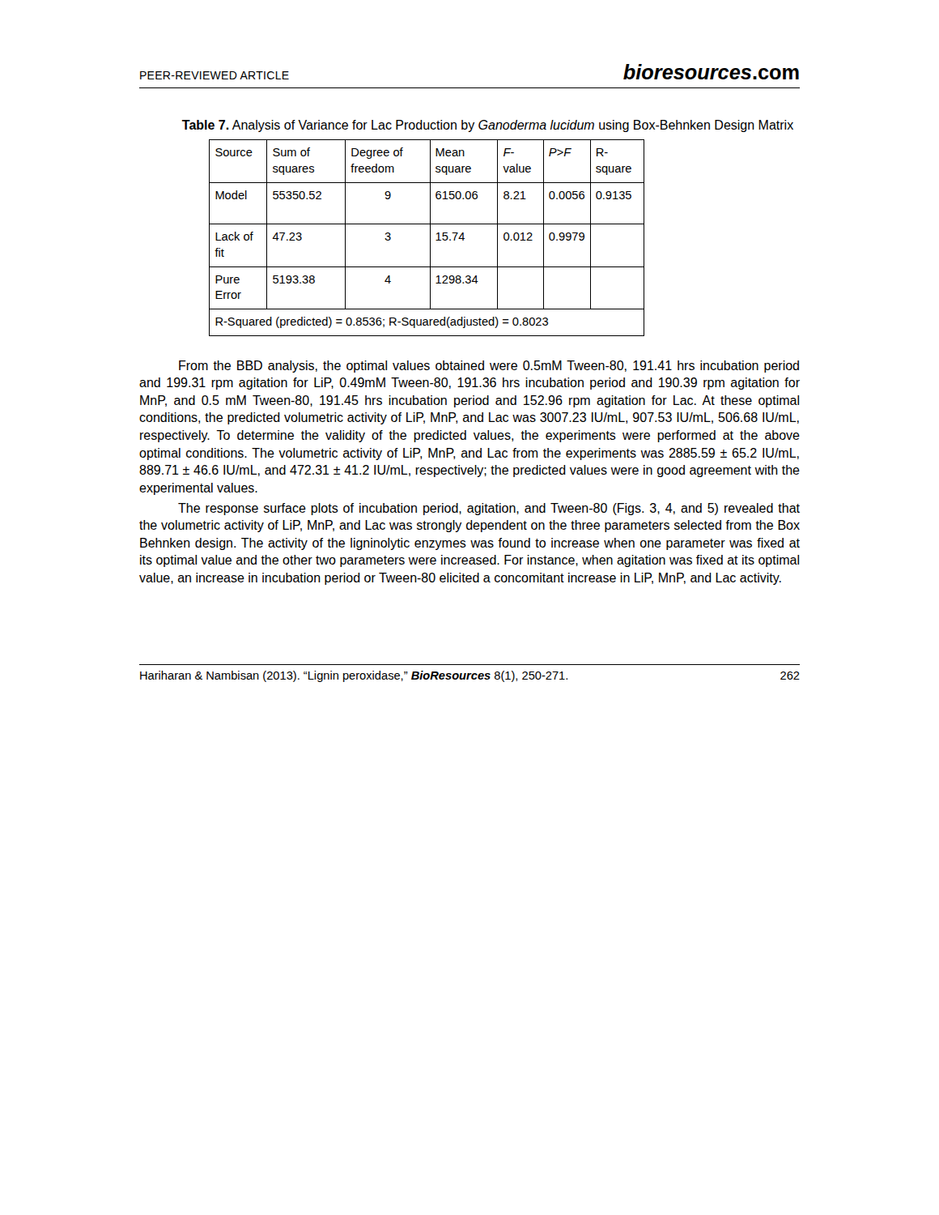PEER-REVIEWED ARTICLE
bioresources.com
Table 7. Analysis of Variance for Lac Production by Ganoderma lucidum using Box-Behnken Design Matrix
| Source | Sum of squares | Degree of freedom | Mean square | F -value | P>F | R-square |
| --- | --- | --- | --- | --- | --- | --- |
| Model | 55350.52 | 9 | 6150.06 | 8.21 | 0.0056 | 0.9135 |
| Lack of fit | 47.23 | 3 | 15.74 | 0.012 | 0.9979 | |
| Pure Error | 5193.38 | 4 | 1298.34 | | | |
| R-Squared (predicted) = 0.8536; R-Squared(adjusted) = 0.8023 |
From the BBD analysis, the optimal values obtained were 0.5mM Tween-80, 191.41 hrs incubation period and 199.31 rpm agitation for LiP, 0.49mM Tween-80, 191.36 hrs incubation period and 190.39 rpm agitation for MnP, and 0.5 mM Tween-80, 191.45 hrs incubation period and 152.96 rpm agitation for Lac. At these optimal conditions, the predicted volumetric activity of LiP, MnP, and Lac was 3007.23 IU/mL, 907.53 IU/mL, 506.68 IU/mL, respectively. To determine the validity of the predicted values, the experiments were performed at the above optimal conditions. The volumetric activity of LiP, MnP, and Lac from the experiments was 2885.59 ± 65.2 IU/mL, 889.71 ± 46.6 IU/mL, and 472.31 ± 41.2 IU/mL, respectively; the predicted values were in good agreement with the experimental values.
The response surface plots of incubation period, agitation, and Tween-80 (Figs. 3, 4, and 5) revealed that the volumetric activity of LiP, MnP, and Lac was strongly dependent on the three parameters selected from the Box Behnken design. The activity of the ligninolytic enzymes was found to increase when one parameter was fixed at its optimal value and the other two parameters were increased. For instance, when agitation was fixed at its optimal value, an increase in incubation period or Tween-80 elicited a concomitant increase in LiP, MnP, and Lac activity.
Hariharan & Nambisan (2013). “Lignin peroxidase,” BioResources 8(1), 250-271.
262